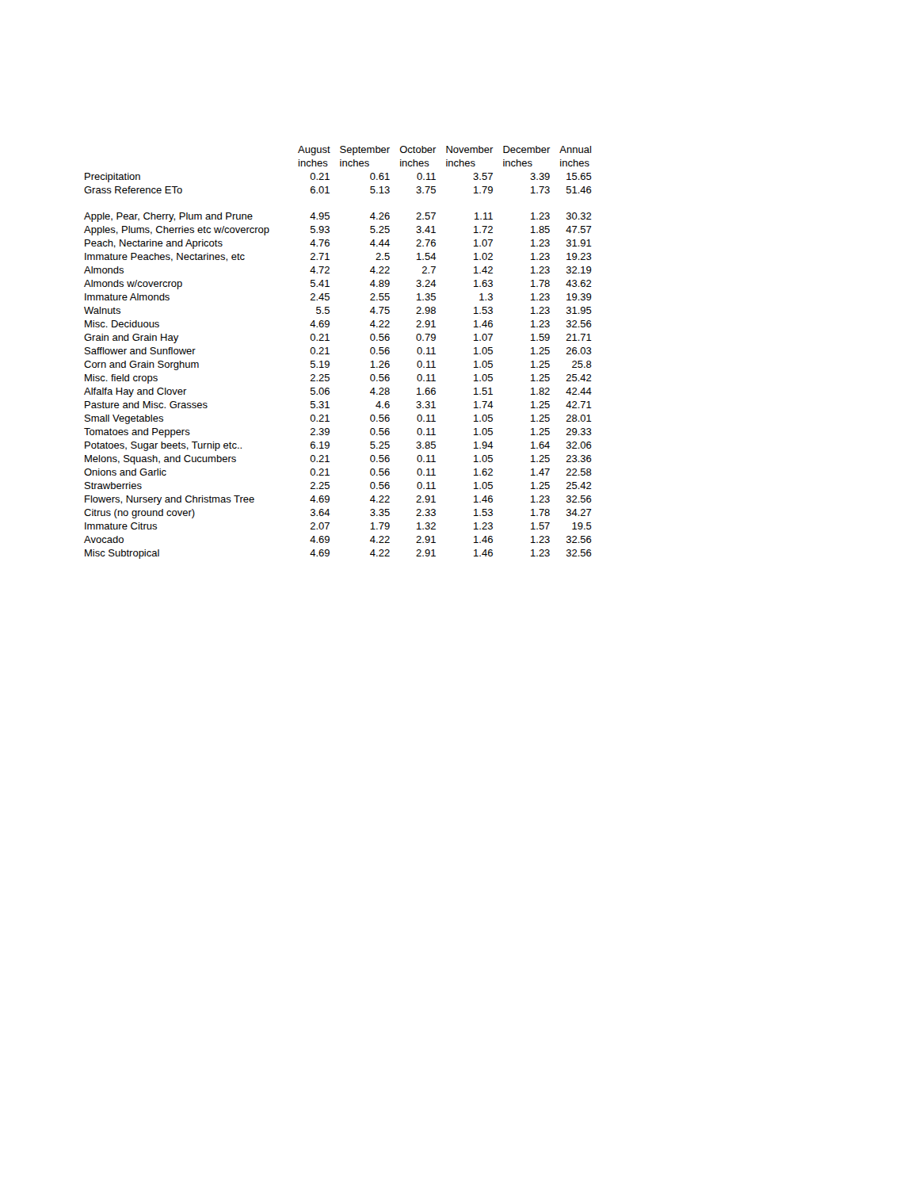| | August | September | October | November | December | Annual |
| --- | --- | --- | --- | --- | --- | --- |
| | inches | inches | inches | inches | inches | inches |
| Precipitation | 0.21 | 0.61 | 0.11 | 3.57 | 3.39 | 15.65 |
| Grass Reference ETo | 6.01 | 5.13 | 3.75 | 1.79 | 1.73 | 51.46 |
| Apple, Pear, Cherry, Plum and Prune | 4.95 | 4.26 | 2.57 | 1.11 | 1.23 | 30.32 |
| Apples, Plums, Cherries etc w/covercrop | 5.93 | 5.25 | 3.41 | 1.72 | 1.85 | 47.57 |
| Peach, Nectarine and Apricots | 4.76 | 4.44 | 2.76 | 1.07 | 1.23 | 31.91 |
| Immature Peaches, Nectarines, etc | 2.71 | 2.5 | 1.54 | 1.02 | 1.23 | 19.23 |
| Almonds | 4.72 | 4.22 | 2.7 | 1.42 | 1.23 | 32.19 |
| Almonds w/covercrop | 5.41 | 4.89 | 3.24 | 1.63 | 1.78 | 43.62 |
| Immature Almonds | 2.45 | 2.55 | 1.35 | 1.3 | 1.23 | 19.39 |
| Walnuts | 5.5 | 4.75 | 2.98 | 1.53 | 1.23 | 31.95 |
| Misc. Deciduous | 4.69 | 4.22 | 2.91 | 1.46 | 1.23 | 32.56 |
| Grain and Grain Hay | 0.21 | 0.56 | 0.79 | 1.07 | 1.59 | 21.71 |
| Safflower and Sunflower | 0.21 | 0.56 | 0.11 | 1.05 | 1.25 | 26.03 |
| Corn and Grain Sorghum | 5.19 | 1.26 | 0.11 | 1.05 | 1.25 | 25.8 |
| Misc. field crops | 2.25 | 0.56 | 0.11 | 1.05 | 1.25 | 25.42 |
| Alfalfa Hay and Clover | 5.06 | 4.28 | 1.66 | 1.51 | 1.82 | 42.44 |
| Pasture and Misc. Grasses | 5.31 | 4.6 | 3.31 | 1.74 | 1.25 | 42.71 |
| Small Vegetables | 0.21 | 0.56 | 0.11 | 1.05 | 1.25 | 28.01 |
| Tomatoes and Peppers | 2.39 | 0.56 | 0.11 | 1.05 | 1.25 | 29.33 |
| Potatoes, Sugar beets, Turnip etc.. | 6.19 | 5.25 | 3.85 | 1.94 | 1.64 | 32.06 |
| Melons, Squash, and Cucumbers | 0.21 | 0.56 | 0.11 | 1.05 | 1.25 | 23.36 |
| Onions and Garlic | 0.21 | 0.56 | 0.11 | 1.62 | 1.47 | 22.58 |
| Strawberries | 2.25 | 0.56 | 0.11 | 1.05 | 1.25 | 25.42 |
| Flowers, Nursery and Christmas Tree | 4.69 | 4.22 | 2.91 | 1.46 | 1.23 | 32.56 |
| Citrus (no ground cover) | 3.64 | 3.35 | 2.33 | 1.53 | 1.78 | 34.27 |
| Immature Citrus | 2.07 | 1.79 | 1.32 | 1.23 | 1.57 | 19.5 |
| Avocado | 4.69 | 4.22 | 2.91 | 1.46 | 1.23 | 32.56 |
| Misc Subtropical | 4.69 | 4.22 | 2.91 | 1.46 | 1.23 | 32.56 |